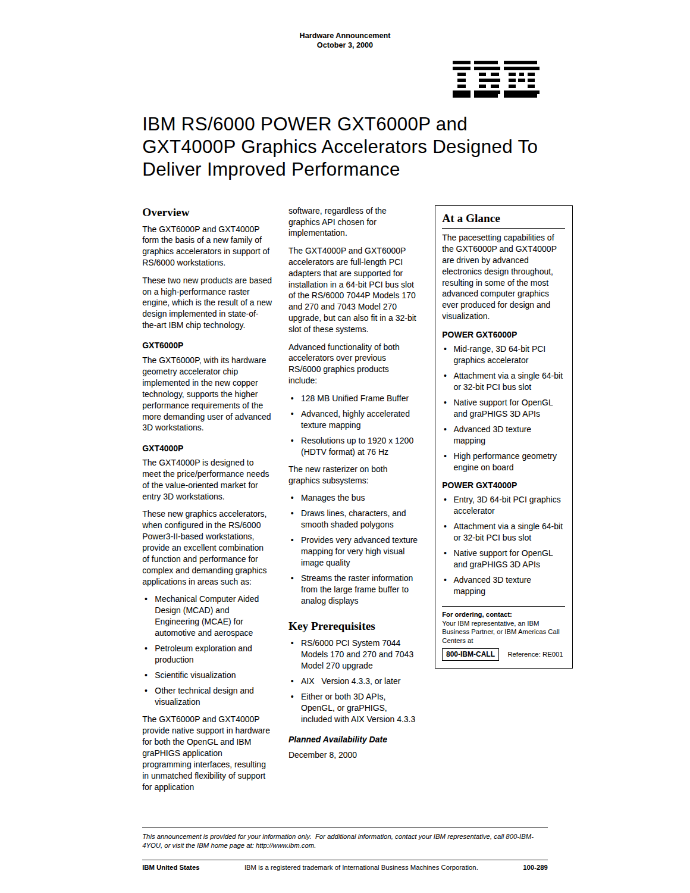Hardware Announcement
October 3, 2000
IBM RS/6000 POWER GXT6000P and GXT4000P Graphics Accelerators Designed To Deliver Improved Performance
Overview
The GXT6000P and GXT4000P form the basis of a new family of graphics accelerators in support of RS/6000 workstations.
These two new products are based on a high-performance raster engine, which is the result of a new design implemented in state-of-the-art IBM chip technology.
GXT6000P
The GXT6000P, with its hardware geometry accelerator chip implemented in the new copper technology, supports the higher performance requirements of the more demanding user of advanced 3D workstations.
GXT4000P
The GXT4000P is designed to meet the price/performance needs of the value-oriented market for entry 3D workstations.
These new graphics accelerators, when configured in the RS/6000 Power3-II-based workstations, provide an excellent combination of function and performance for complex and demanding graphics applications in areas such as:
Mechanical Computer Aided Design (MCAD) and Engineering (MCAE) for automotive and aerospace
Petroleum exploration and production
Scientific visualization
Other technical design and visualization
The GXT6000P and GXT4000P provide native support in hardware for both the OpenGL and IBM graPHIGS application programming interfaces, resulting in unmatched flexibility of support for application
software, regardless of the graphics API chosen for implementation.
The GXT4000P and GXT6000P accelerators are full-length PCI adapters that are supported for installation in a 64-bit PCI bus slot of the RS/6000 7044P Models 170 and 270 and 7043 Model 270 upgrade, but can also fit in a 32-bit slot of these systems.
Advanced functionality of both accelerators over previous RS/6000 graphics products include:
128 MB Unified Frame Buffer
Advanced, highly accelerated texture mapping
Resolutions up to 1920 x 1200 (HDTV format) at 76 Hz
The new rasterizer on both graphics subsystems:
Manages the bus
Draws lines, characters, and smooth shaded polygons
Provides very advanced texture mapping for very high visual image quality
Streams the raster information from the large frame buffer to analog displays
Key Prerequisites
RS/6000 PCI System 7044 Models 170 and 270 and 7043 Model 270 upgrade
AIX Version 4.3.3, or later
Either or both 3D APIs, OpenGL, or graPHIGS, included with AIX Version 4.3.3
Planned Availability Date
December 8, 2000
At a Glance
The pacesetting capabilities of the GXT6000P and GXT4000P are driven by advanced electronics design throughout, resulting in some of the most advanced computer graphics ever produced for design and visualization.
POWER GXT6000P
Mid-range, 3D 64-bit PCI graphics accelerator
Attachment via a single 64-bit or 32-bit PCI bus slot
Native support for OpenGL and graPHIGS 3D APIs
Advanced 3D texture mapping
High performance geometry engine on board
POWER GXT4000P
Entry, 3D 64-bit PCI graphics accelerator
Attachment via a single 64-bit or 32-bit PCI bus slot
Native support for OpenGL and graPHIGS 3D APIs
Advanced 3D texture mapping
For ordering, contact:
Your IBM representative, an IBM Business Partner, or IBM Americas Call Centers at
800-IBM-CALL Reference: RE001
This announcement is provided for your information only. For additional information, contact your IBM representative, call 800-IBM-4YOU, or visit the IBM home page at: http://www.ibm.com.
IBM United States IBM is a registered trademark of International Business Machines Corporation. 100-289